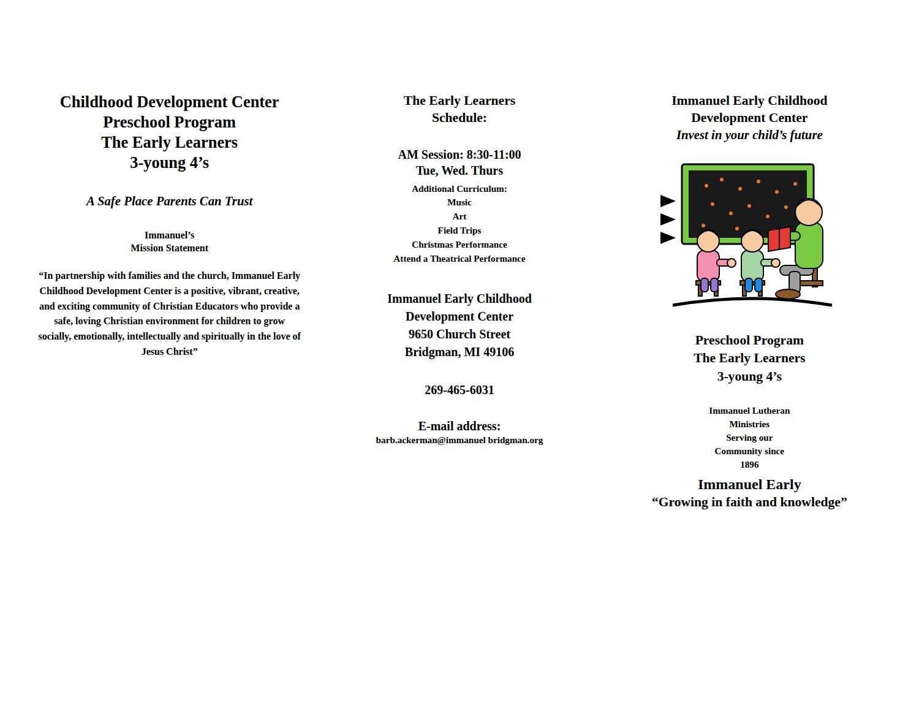Childhood Development Center
Preschool Program
The Early Learners
3-young 4’s
A Safe Place Parents Can Trust
Immanuel’s
Mission Statement
“In partnership with families and the church, Immanuel Early Childhood Development Center is a positive, vibrant, creative, and exciting community of Christian Educators who provide a safe, loving Christian environment for children to grow socially, emotionally, intellectually and spiritually in the love of Jesus Christ”
The Early Learners
Schedule:
AM Session: 8:30-11:00
Tue, Wed. Thurs
Additional Curriculum:
Music
Art
Field Trips
Christmas Performance
Attend a Theatrical Performance
Immanuel Early Childhood
Development Center
9650 Church Street
Bridgman, MI 49106
269-465-6031
E-mail address:
barb.ackerman@immanuel bridgman.org
Immanuel Early Childhood
Development Center
Invest in your child’s future
Preschool Program
The Early Learners
3-young 4’s
Immanuel Lutheran
Ministries
Serving our
Community since
1896
Immanuel Early
“Growing in faith and knowledge”